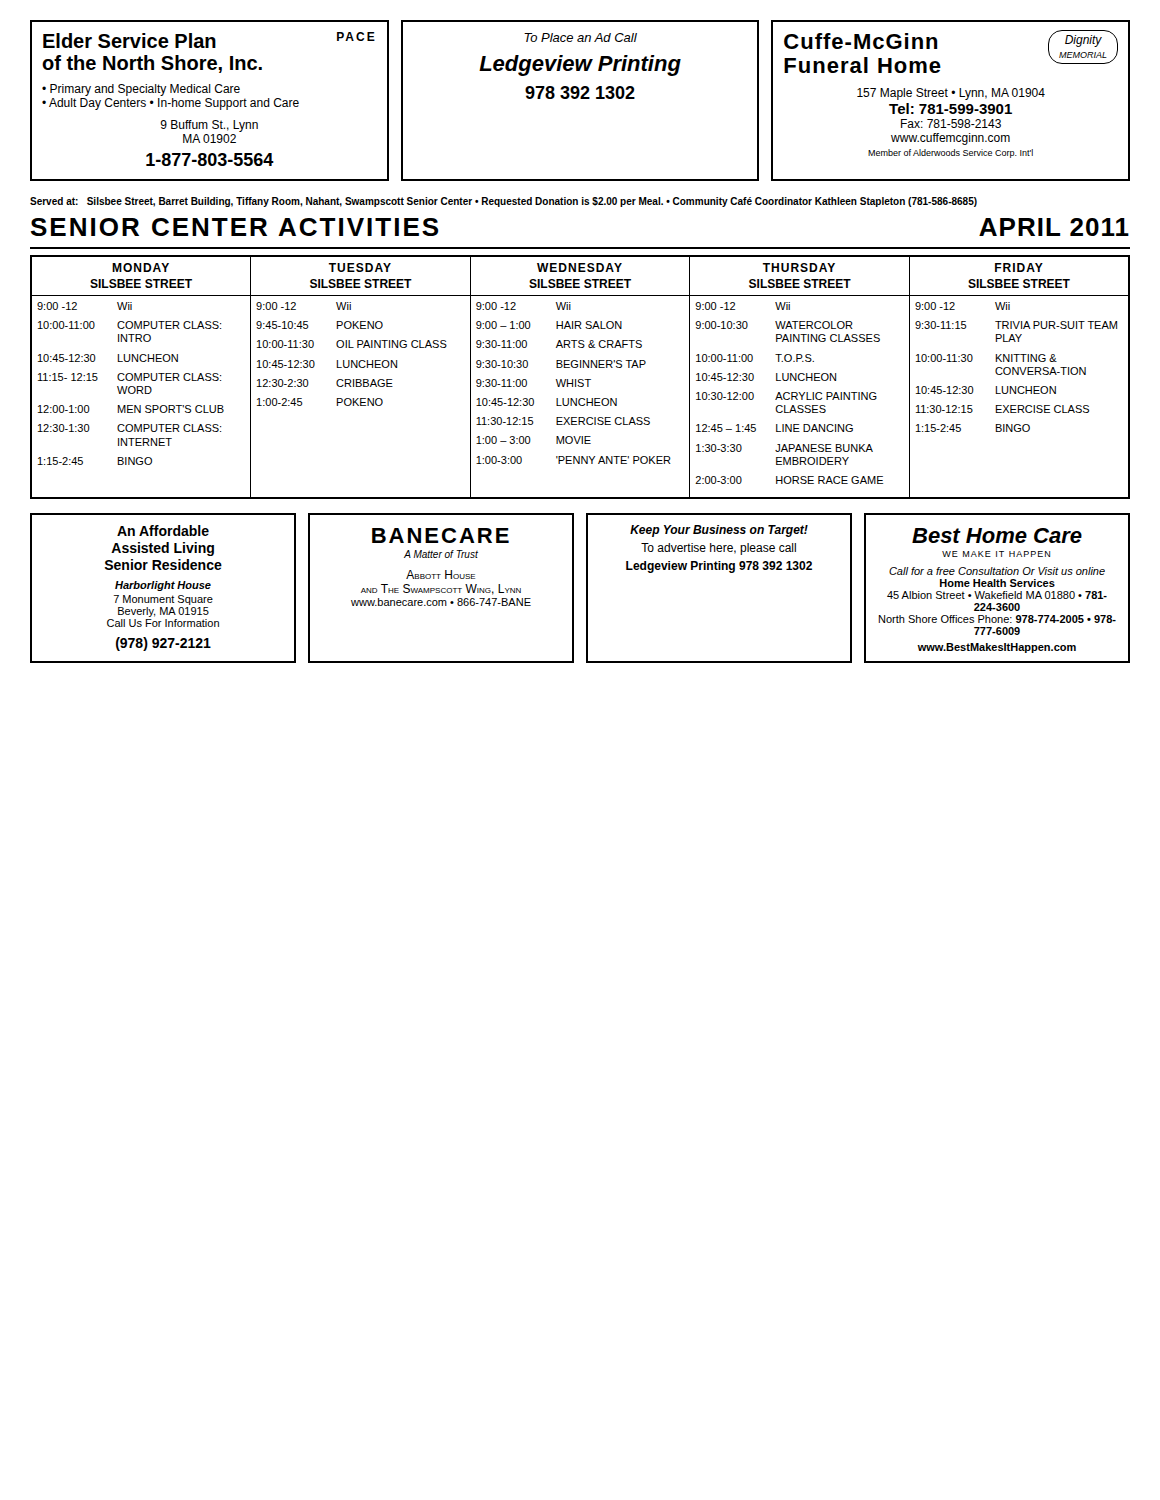PACE
Elder Service Plan
of the North Shore, Inc.
Primary and Specialty Medical Care
Adult Day Centers • In-home Support and Care
9 Buffum St., Lynn
MA 01902
1-877-803-5564
To Place an Ad Call
Ledgeview Printing
978 392 1302
Dignity
MEMORIAL
Cuffe-McGinn
Funeral Home
157 Maple Street • Lynn, MA 01904
Tel: 781-599-3901
Fax: 781-598-2143
www.cuffemcginn.com
Member of Alderwoods Service Corp. Int'l
Served at: Silsbee Street, Barret Building, Tiffany Room, Nahant, Swampscott Senior Center • Requested Donation is $2.00 per Meal. • Community Café Coordinator Kathleen Stapleton (781-586-8685)
SENIOR CENTER ACTIVITIES
APRIL 2011
| MONDAY SILSBEE STREET | TUESDAY SILSBEE STREET | WEDNESDAY SILSBEE STREET | THURSDAY SILSBEE STREET | FRIDAY SILSBEE STREET |
| --- | --- | --- | --- | --- |
| 9:00 -12 Wii 10:00-11:00 COMPUTER CLASS: INTRO 10:45-12:30 LUNCHEON 11:15- 12:15 COMPUTER CLASS: WORD 12:00-1:00 MEN SPORT'S CLUB 12:30-1:30 COMPUTER CLASS: INTERNET 1:15-2:45 BINGO | 9:00 -12 Wii 9:45-10:45 POKENO 10:00-11:30 OIL PAINTING CLASS 10:45-12:30 LUNCHEON 12:30-2:30 CRIBBAGE 1:00-2:45 POKENO | 9:00 -12 Wii 9:00 – 1:00 HAIR SALON 9:30-11:00 ARTS & CRAFTS 9:30-10:30 BEGINNER'S TAP 9:30-11:00 WHIST 10:45-12:30 LUNCHEON 11:30-12:15 EXERCISE CLASS 1:00 – 3:00 MOVIE 1:00-3:00 'PENNY ANTE' POKER | 9:00 -12 Wii 9:00-10:30 WATERCOLOR PAINTING CLASSES 10:00-11:00 T.O.P.S. 10:45-12:30 LUNCHEON 10:30-12:00 ACRYLIC PAINTING CLASSES 12:45 – 1:45 LINE DANCING 1:30-3:30 JAPANESE BUNKA EMBROIDERY 2:00-3:00 HORSE RACE GAME | 9:00 -12 Wii 9:30-11:15 TRIVIA PUR-SUIT TEAM PLAY 10:00-11:30 KNITTING & CONVERSA-TION 10:45-12:30 LUNCHEON 11:30-12:15 EXERCISE CLASS 1:15-2:45 BINGO |
An Affordable
Assisted Living
Senior Residence
Harborlight House
7 Monument Square
Beverly, MA 01915
Call Us For Information
(978) 927-2121
BANECARE
A Matter of Trust
Abbott House
and The Swampscott Wing, Lynn
www.banecare.com • 866-747-BANE
Keep Your Business on Target!
To advertise here, please call
Ledgeview Printing 978 392 1302
Best Home Care
WE MAKE IT HAPPEN
Call for a free Consultation Or Visit us online
Home Health Services
45 Albion Street • Wakefield MA 01880 • 781-224-3600
North Shore Offices Phone: 978-774-2005 • 978-777-6009
www.BestMakesItHappen.com